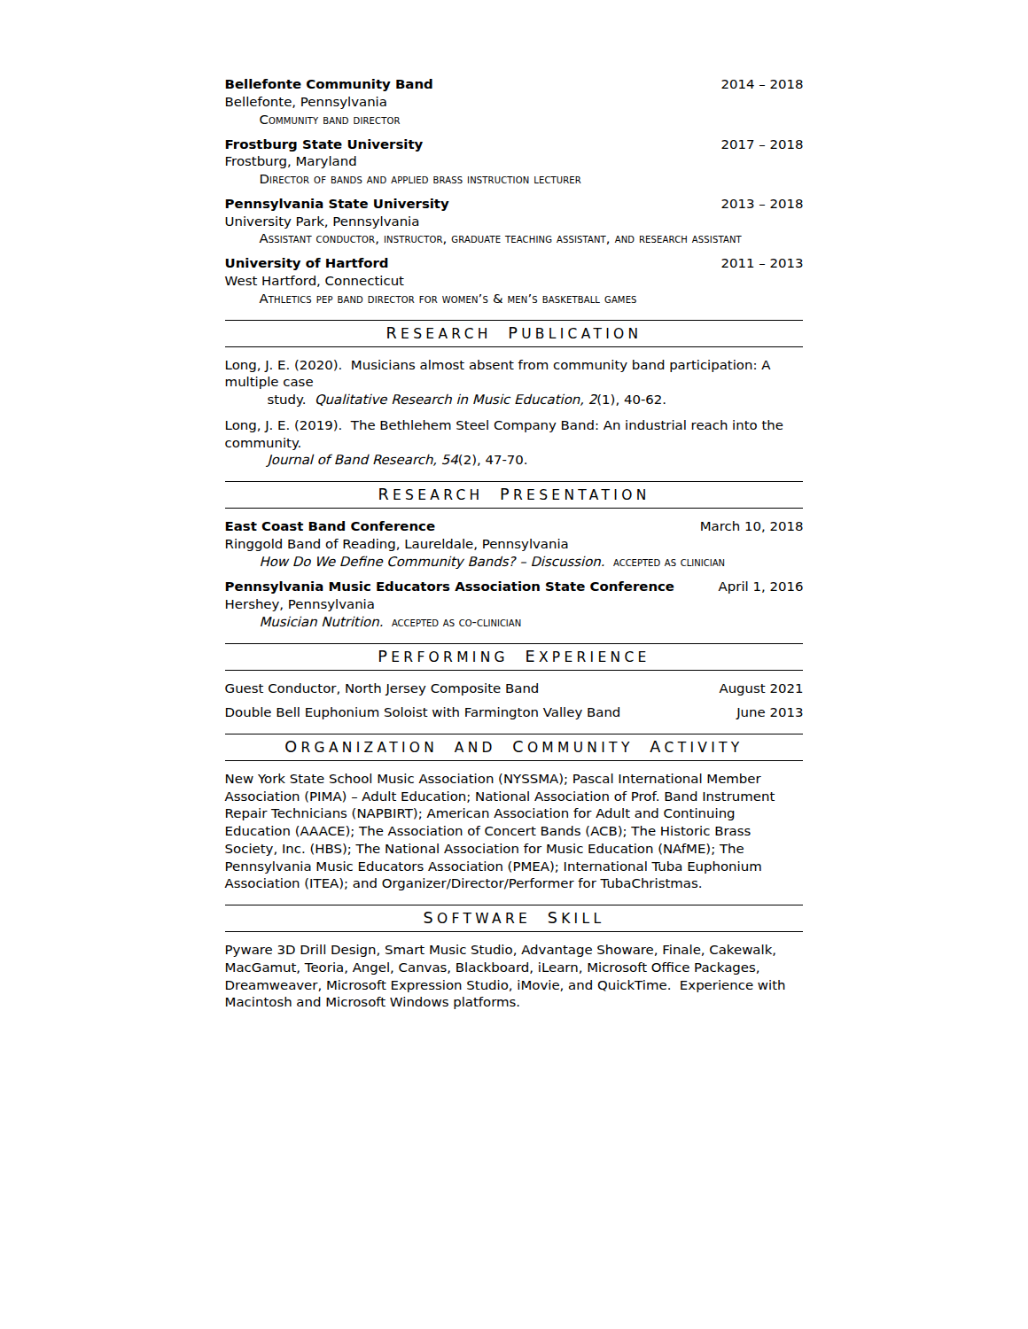Bellefonte Community Band 2014 – 2018
Bellefonte, Pennsylvania Community Band Director
Frostburg State University 2017 – 2018
Frostburg, Maryland Director of Bands and Applied Brass Instruction Lecturer
Pennsylvania State University 2013 – 2018
University Park, Pennsylvania Assistant Conductor, Instructor, Graduate Teaching Assistant, and Research Assistant
University of Hartford 2011 – 2013
West Hartford, Connecticut Athletics Pep Band Director for Women’s & Men’s Basketball Games
Research Publication
Long, J. E. (2020). Musicians almost absent from community band participation: A multiple case study. Qualitative Research in Music Education, 2(1), 40-62.
Long, J. E. (2019). The Bethlehem Steel Company Band: An industrial reach into the community. Journal of Band Research, 54(2), 47-70.
Research Presentation
East Coast Band Conference March 10, 2018
Ringgold Band of Reading, Laureldale, Pennsylvania How Do We Define Community Bands? – Discussion. Accepted as Clinician
Pennsylvania Music Educators Association State Conference April 1, 2016
Hershey, Pennsylvania Musician Nutrition. Accepted as Co-Clinician
Performing Experience
Guest Conductor, North Jersey Composite Band August 2021
Double Bell Euphonium Soloist with Farmington Valley Band June 2013
Organization and Community Activity
New York State School Music Association (NYSSMA); Pascal International Member Association (PIMA) – Adult Education; National Association of Prof. Band Instrument Repair Technicians (NAPBIRT); American Association for Adult and Continuing Education (AAACE); The Association of Concert Bands (ACB); The Historic Brass Society, Inc. (HBS); The National Association for Music Education (NAfME); The Pennsylvania Music Educators Association (PMEA); International Tuba Euphonium Association (ITEA); and Organizer/Director/Performer for TubaChristmas.
Software Skill
Pyware 3D Drill Design, Smart Music Studio, Advantage Showare, Finale, Cakewalk, MacGamut, Teoria, Angel, Canvas, Blackboard, iLearn, Microsoft Office Packages, Dreamweaver, Microsoft Expression Studio, iMovie, and QuickTime. Experience with Macintosh and Microsoft Windows platforms.